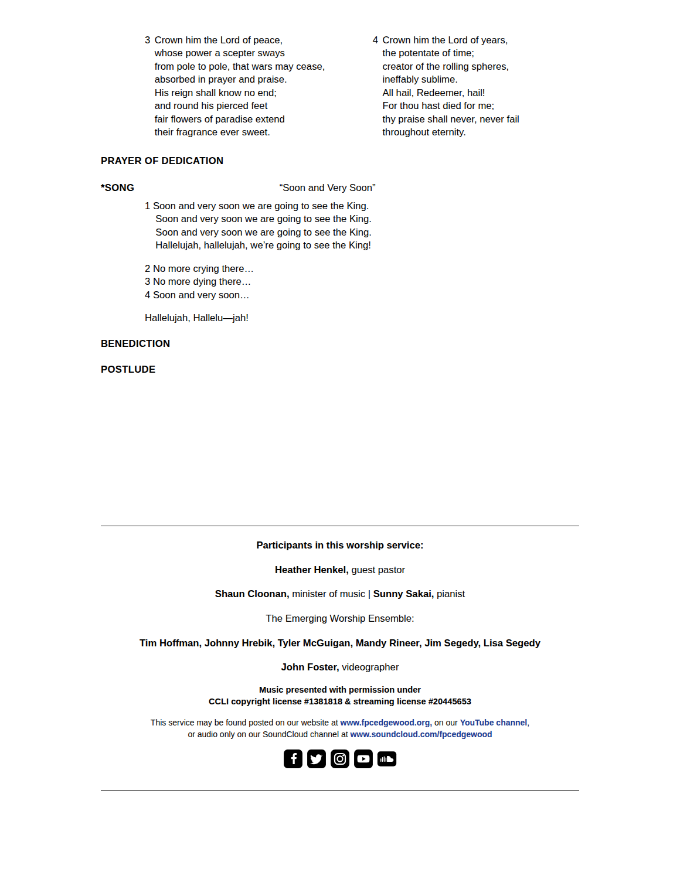3 Crown him the Lord of peace,
whose power a scepter sways
from pole to pole, that wars may cease,
absorbed in prayer and praise.
His reign shall know no end;
and round his pierced feet
fair flowers of paradise extend
their fragrance ever sweet.
4 Crown him the Lord of years,
the potentate of time;
creator of the rolling spheres,
ineffably sublime.
All hail, Redeemer, hail!
For thou hast died for me;
thy praise shall never, never fail
throughout eternity.
PRAYER OF DEDICATION
*SONG “Soon and Very Soon”
1 Soon and very soon we are going to see the King. Soon and very soon we are going to see the King. Soon and very soon we are going to see the King. Hallelujah, hallelujah, we’re going to see the King!
2 No more crying there… 3 No more dying there… 4 Soon and very soon…
Hallelujah, Hallelu—jah!
BENEDICTION
POSTLUDE
Participants in this worship service:
Heather Henkel, guest pastor
Shaun Cloonan, minister of music | Sunny Sakai, pianist
The Emerging Worship Ensemble:
Tim Hoffman, Johnny Hrebik, Tyler McGuigan, Mandy Rineer, Jim Segedy, Lisa Segedy
John Foster, videographer
Music presented with permission under
CCLI copyright license #1381818 & streaming license #20445653
This service may be found posted on our website at www.fpcedgewood.org, on our YouTube channel,
or audio only on our SoundCloud channel at www.soundcloud.com/fpcedgewood